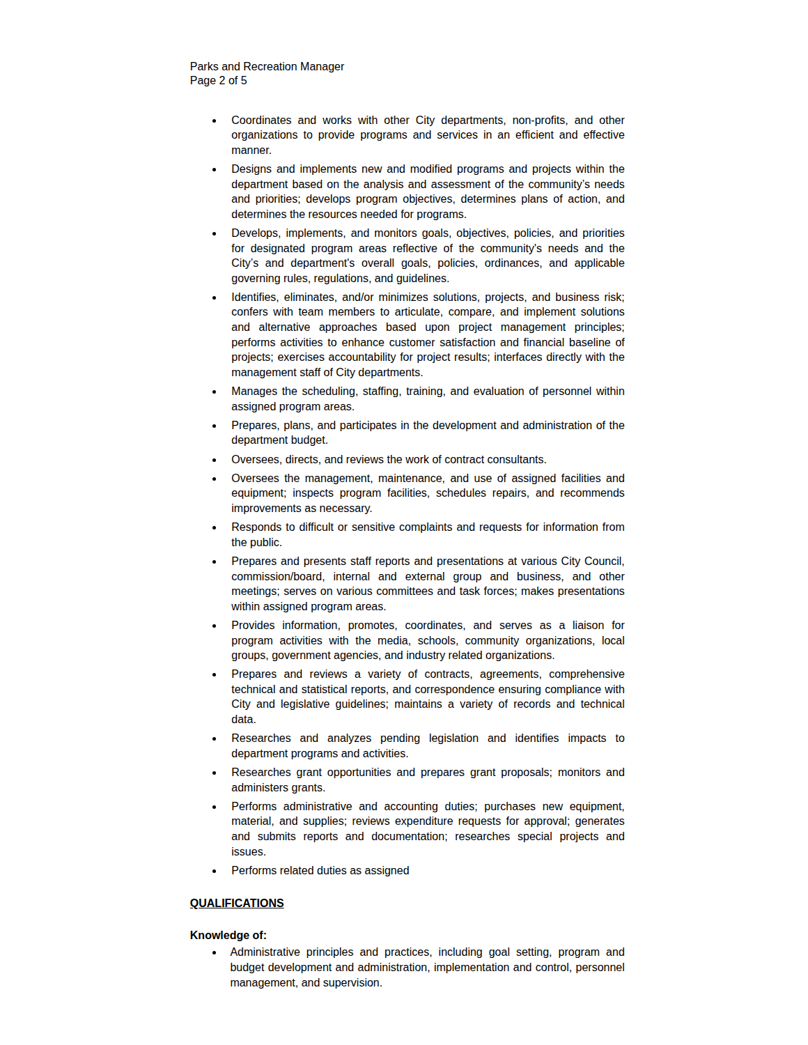Parks and Recreation Manager
Page 2 of 5
Coordinates and works with other City departments, non-profits, and other organizations to provide programs and services in an efficient and effective manner.
Designs and implements new and modified programs and projects within the department based on the analysis and assessment of the community’s needs and priorities; develops program objectives, determines plans of action, and determines the resources needed for programs.
Develops, implements, and monitors goals, objectives, policies, and priorities for designated program areas reflective of the community's needs and the City’s and department's overall goals, policies, ordinances, and applicable governing rules, regulations, and guidelines.
Identifies, eliminates, and/or minimizes solutions, projects, and business risk; confers with team members to articulate, compare, and implement solutions and alternative approaches based upon project management principles; performs activities to enhance customer satisfaction and financial baseline of projects; exercises accountability for project results; interfaces directly with the management staff of City departments.
Manages the scheduling, staffing, training, and evaluation of personnel within assigned program areas.
Prepares, plans, and participates in the development and administration of the department budget.
Oversees, directs, and reviews the work of contract consultants.
Oversees the management, maintenance, and use of assigned facilities and equipment; inspects program facilities, schedules repairs, and recommends improvements as necessary.
Responds to difficult or sensitive complaints and requests for information from the public.
Prepares and presents staff reports and presentations at various City Council, commission/board, internal and external group and business, and other meetings; serves on various committees and task forces; makes presentations within assigned program areas.
Provides information, promotes, coordinates, and serves as a liaison for program activities with the media, schools, community organizations, local groups, government agencies, and industry related organizations.
Prepares and reviews a variety of contracts, agreements, comprehensive technical and statistical reports, and correspondence ensuring compliance with City and legislative guidelines; maintains a variety of records and technical data.
Researches and analyzes pending legislation and identifies impacts to department programs and activities.
Researches grant opportunities and prepares grant proposals; monitors and administers grants.
Performs administrative and accounting duties; purchases new equipment, material, and supplies; reviews expenditure requests for approval; generates and submits reports and documentation; researches special projects and issues.
Performs related duties as assigned
QUALIFICATIONS
Knowledge of:
Administrative principles and practices, including goal setting, program and budget development and administration, implementation and control, personnel management, and supervision.